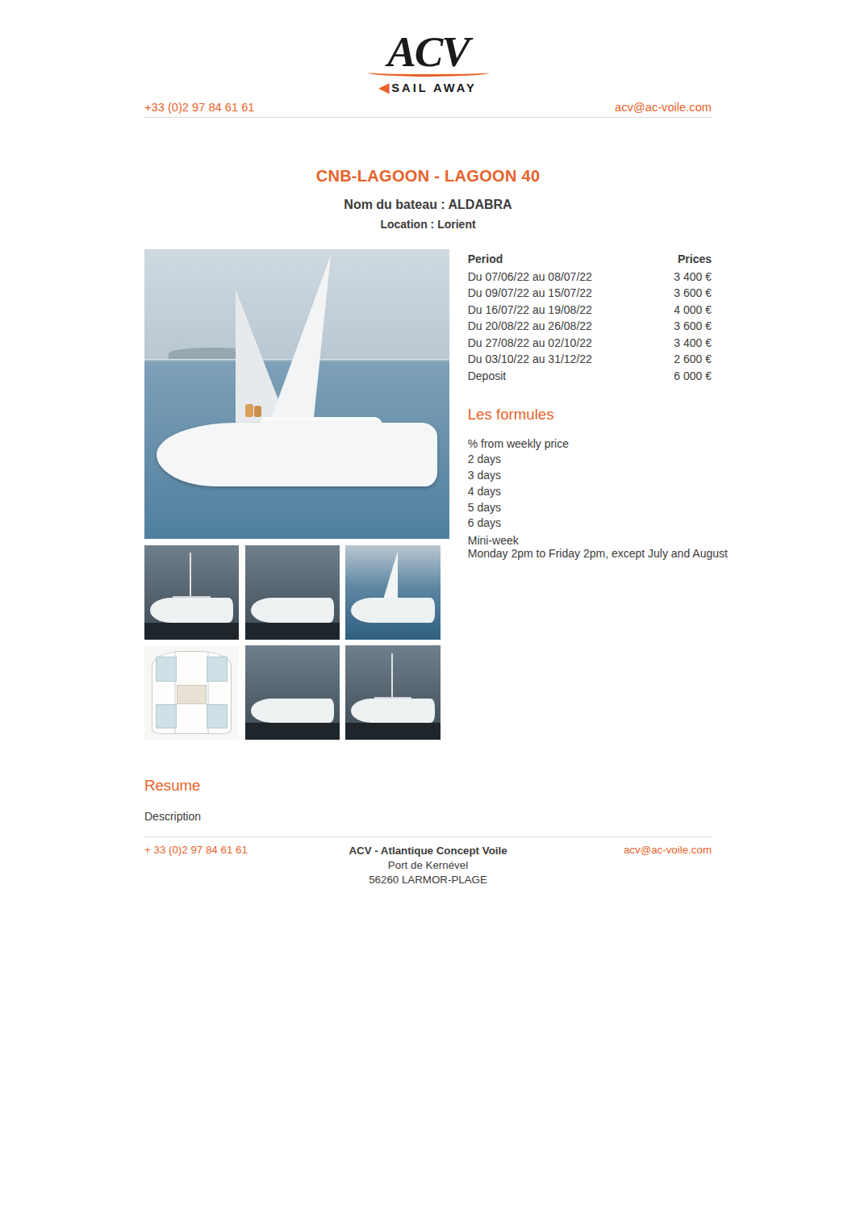ACV
◀SAIL AWAY
+33 (0)2 97 84 61 61 acv@ac-voile.com
CNB-LAGOON - LAGOON 40
Nom du bateau : ALDABRA
Location : Lorient
| Period | Prices |
| --- | --- |
| Du 07/06/22 au 08/07/22 | 3 400 € |
| Du 09/07/22 au 15/07/22 | 3 600 € |
| Du 16/07/22 au 19/08/22 | 4 000 € |
| Du 20/08/22 au 26/08/22 | 3 600 € |
| Du 27/08/22 au 02/10/22 | 3 400 € |
| Du 03/10/22 au 31/12/22 | 2 600 € |
| Deposit | 6 000 € |
Les formules
% from weekly price
2 days
3 days
4 days
5 days
6 days
Mini-week
Monday 2pm to Friday 2pm, except July and August
Resume
Description
+ 33 (0)2 97 84 61 61
ACV - Atlantique Concept Voile
Port de Kernével
56260 LARMOR-PLAGE
acv@ac-voile.com